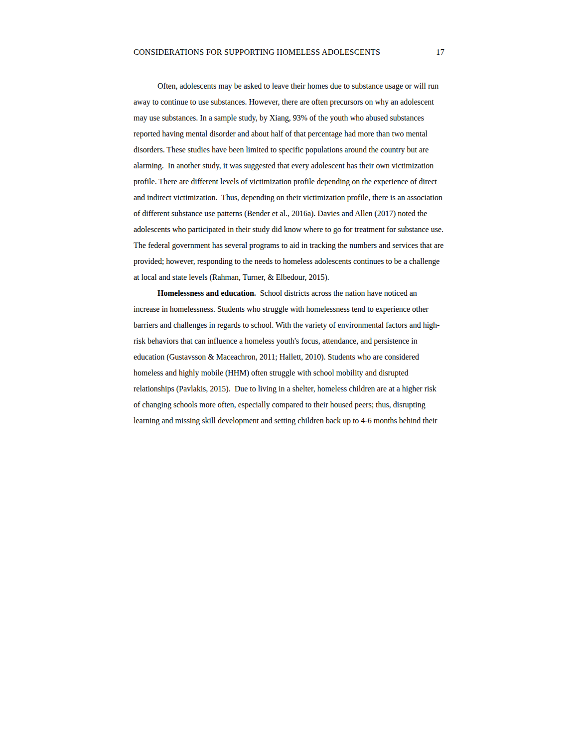Considerations for Supporting Homeless Adolescents 17
Often, adolescents may be asked to leave their homes due to substance usage or will run away to continue to use substances. However, there are often precursors on why an adolescent may use substances. In a sample study, by Xiang, 93% of the youth who abused substances reported having mental disorder and about half of that percentage had more than two mental disorders. These studies have been limited to specific populations around the country but are alarming. In another study, it was suggested that every adolescent has their own victimization profile. There are different levels of victimization profile depending on the experience of direct and indirect victimization. Thus, depending on their victimization profile, there is an association of different substance use patterns (Bender et al., 2016a). Davies and Allen (2017) noted the adolescents who participated in their study did know where to go for treatment for substance use. The federal government has several programs to aid in tracking the numbers and services that are provided; however, responding to the needs to homeless adolescents continues to be a challenge at local and state levels (Rahman, Turner, & Elbedour, 2015).
Homelessness and education. School districts across the nation have noticed an increase in homelessness. Students who struggle with homelessness tend to experience other barriers and challenges in regards to school. With the variety of environmental factors and high-risk behaviors that can influence a homeless youth's focus, attendance, and persistence in education (Gustavsson & Maceachron, 2011; Hallett, 2010). Students who are considered homeless and highly mobile (HHM) often struggle with school mobility and disrupted relationships (Pavlakis, 2015). Due to living in a shelter, homeless children are at a higher risk of changing schools more often, especially compared to their housed peers; thus, disrupting learning and missing skill development and setting children back up to 4-6 months behind their